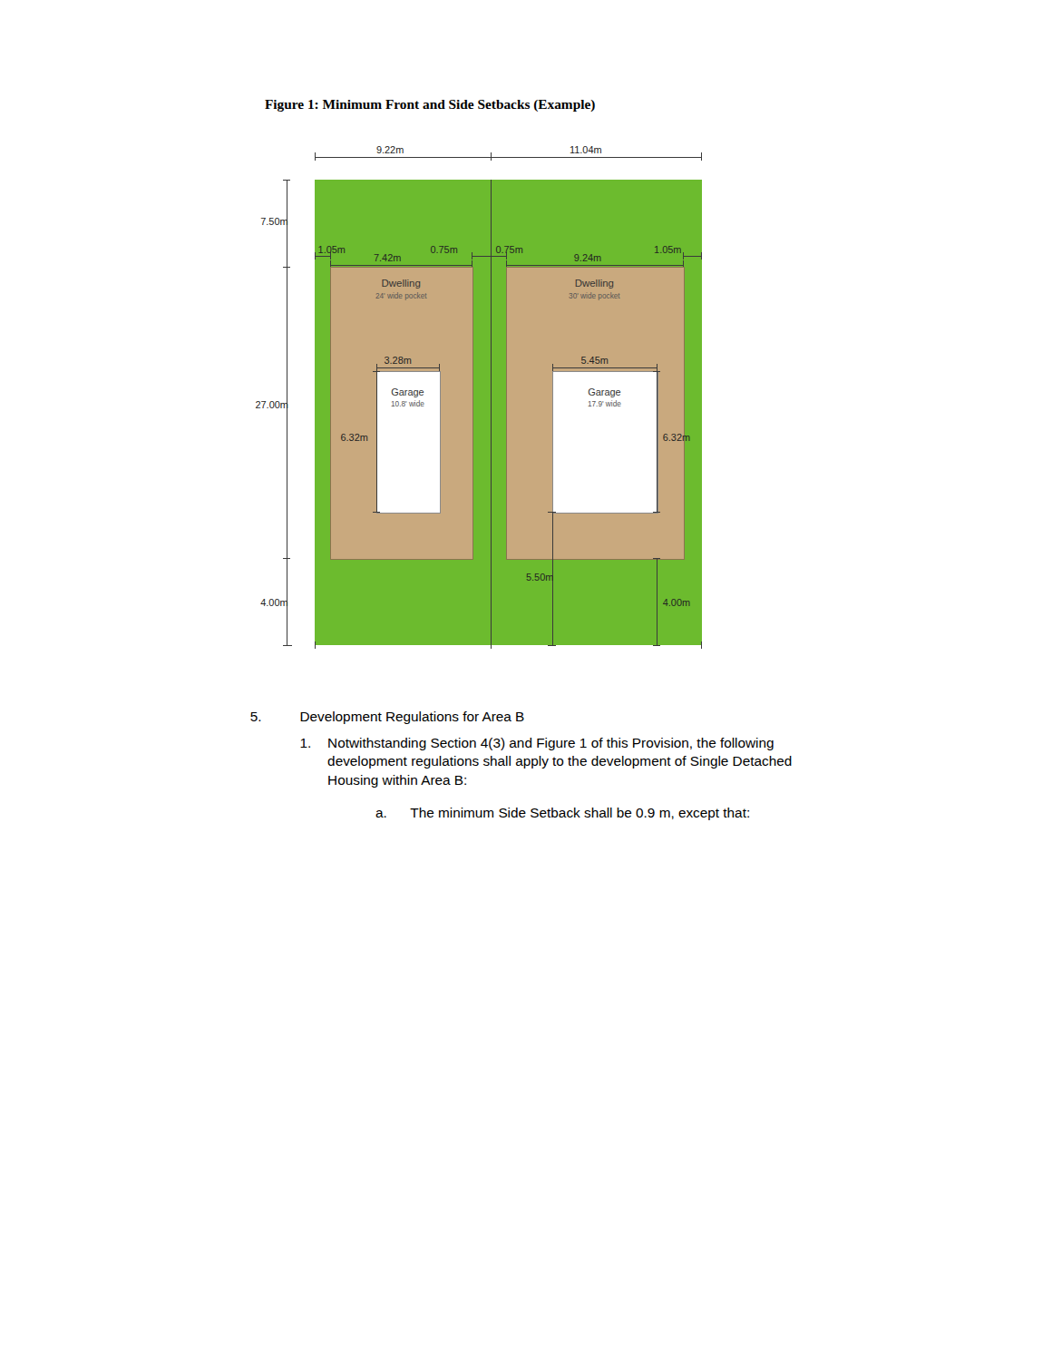Figure 1: Minimum Front and Side Setbacks (Example)
9.22m
11.04m
7.50m
27.00m
4.00m
1.05m
0.75m
0.75m
1.05m
7.42m
9.24m
Dwelling
24' wide pocket
Dwelling
30' wide pocket
3.28m
5.45m
Garage
10.8' wide
Garage
17.9' wide
6.32m
6.32m
5.50m
4.00m
5. Development Regulations for Area B
1. Notwithstanding Section 4(3) and Figure 1 of this Provision, the following development regulations shall apply to the development of Single Detached Housing within Area B:
a. The minimum Side Setback shall be 0.9 m, except that: